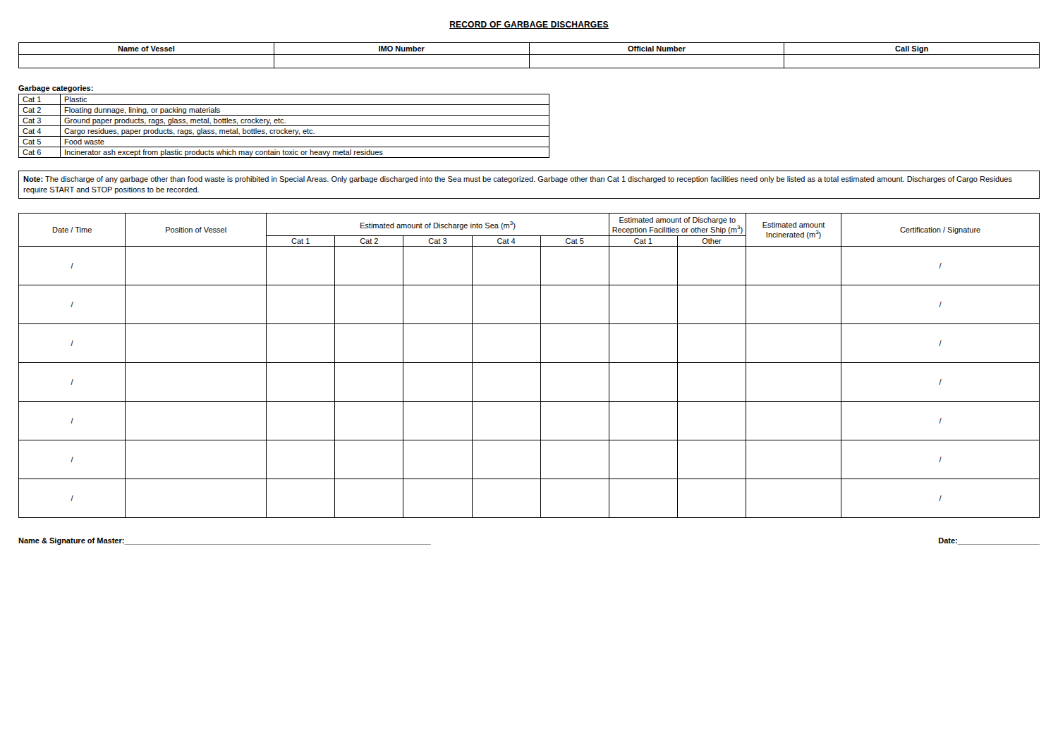RECORD OF GARBAGE DISCHARGES
| Name of Vessel | IMO Number | Official Number | Call Sign |
| --- | --- | --- | --- |
Garbage categories:
| Cat 1 | Plastic |
| Cat 2 | Floating dunnage, lining, or packing materials |
| Cat 3 | Ground paper products, rags, glass, metal, bottles, crockery, etc. |
| Cat 4 | Cargo residues, paper products, rags, glass, metal, bottles, crockery, etc. |
| Cat 5 | Food waste |
| Cat 6 | Incinerator ash except from plastic products which may contain toxic or heavy metal residues |
Note: The discharge of any garbage other than food waste is prohibited in Special Areas. Only garbage discharged into the Sea must be categorized. Garbage other than Cat 1 discharged to reception facilities need only be listed as a total estimated amount. Discharges of Cargo Residues require START and STOP positions to be recorded.
| Date / Time | Position of Vessel | Estimated amount of Discharge into Sea (m 3 ) | Estimated amount of Discharge to Reception Facilities or other Ship (m 3 ) | Estimated amount Incinerated (m 3 ) | Certification / Signature |
| --- | --- | --- | --- | --- | --- |
| Cat 1 | Cat 2 | Cat 3 | Cat 4 | Cat 5 | Cat 1 | Other |
| / | | | | | | | | | | / |
| / | | | | | | | | | | / |
| / | | | | | | | | | | / |
| / | | | | | | | | | | / |
| / | | | | | | | | | | / |
| / | | | | | | | | | | / |
| / | | | | | | | | | | / |
Name & Signature of Master:_______________________________________________________________________
Date:___________________